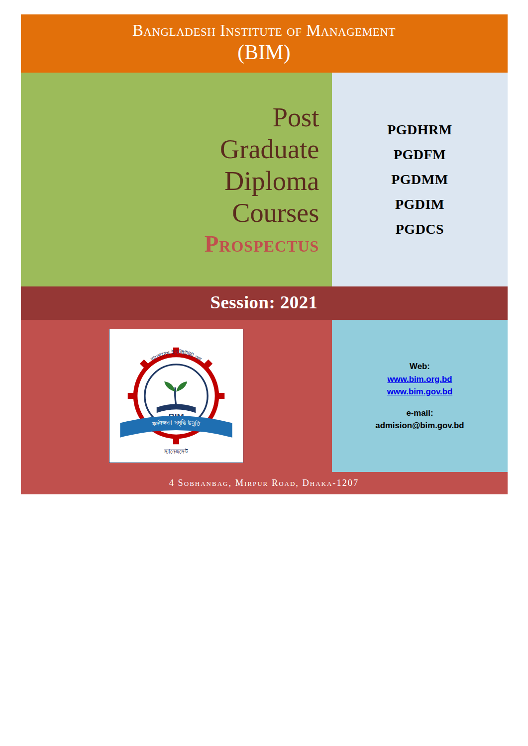Bangladesh Institute of Management
(BIM)
Post
Graduate
Diploma
Courses Prospectus
PGDHRM
PGDFM
PGDMM
PGDIM
PGDCS
Session: 2021
BIM বাংলাদেশ ইনস্টিটিউট অব কর্মদক্ষতা সমৃদ্ধি উন্নতি ম্যানেজমেন্ট
Web:
www.bim.org.bd www.bim.gov.bd
e-mail:
admision@bim.gov.bd
4 Sobhanbag, Mirpur Road, Dhaka-1207